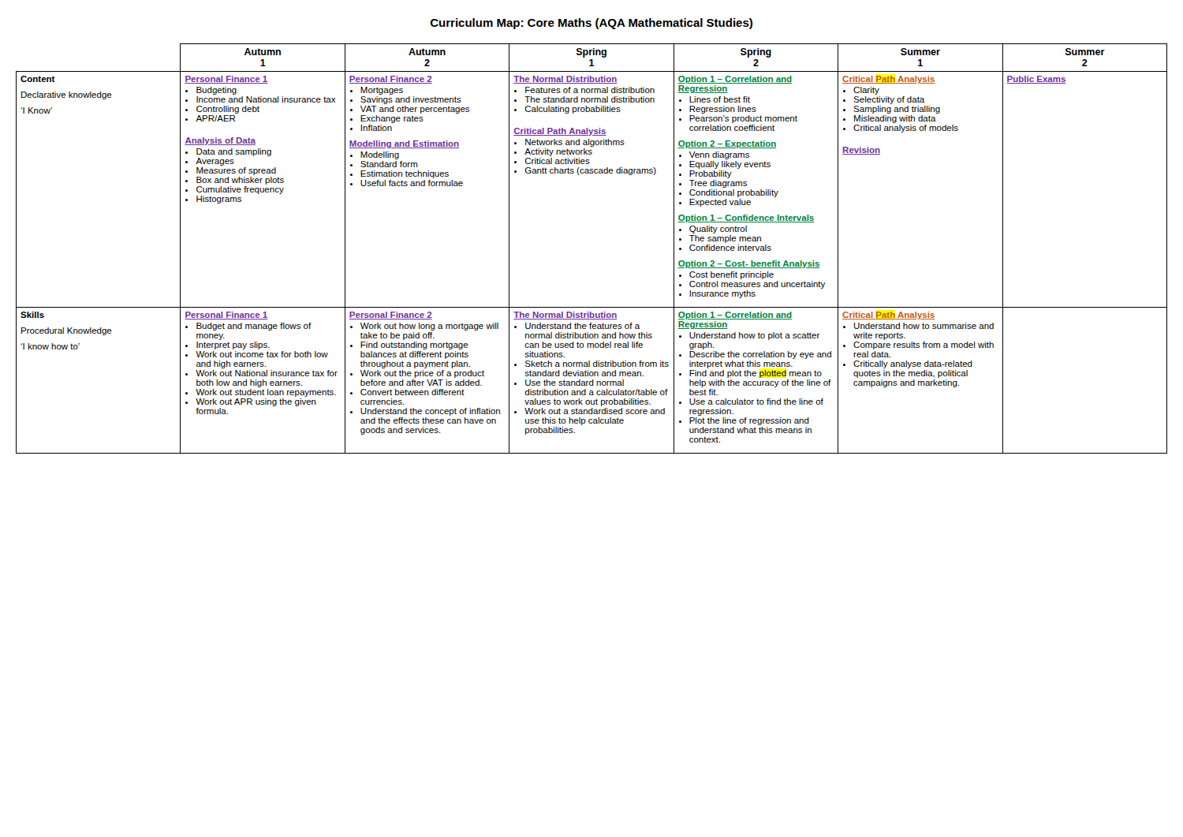Curriculum Map: Core Maths (AQA Mathematical Studies)
| | Autumn 1 | Autumn 2 | Spring 1 | Spring 2 | Summer 1 | Summer 2 |
| --- | --- | --- | --- | --- | --- | --- |
| Content Declarative knowledge ‘I Know’ | Personal Finance 1 Budgeting Income and National insurance tax Controlling debt APR/AER Analysis of Data Data and sampling Averages Measures of spread Box and whisker plots Cumulative frequency Histograms | Personal Finance 2 Mortgages Savings and investments VAT and other percentages Exchange rates Inflation Modelling and Estimation Modelling Standard form Estimation techniques Useful facts and formulae | The Normal Distribution Features of a normal distribution The standard normal distribution Calculating probabilities Critical Path Analysis Networks and algorithms Activity networks Critical activities Gantt charts (cascade diagrams) | Option 1 – Correlation and Regression Lines of best fit Regression lines Pearson’s product moment correlation coefficient Option 2 – Expectation Venn diagrams Equally likely events Probability Tree diagrams Conditional probability Expected value Option 1 – Confidence Intervals Quality control The sample mean Confidence intervals Option 2 – Cost- benefit Analysis Cost benefit principle Control measures and uncertainty Insurance myths | Critical Path Analysis Clarity Selectivity of data Sampling and trialling Misleading with data Critical analysis of models Revision | Public Exams |
| Skills Procedural Knowledge ‘I know how to’ | Personal Finance 1 Budget and manage flows of money. Interpret pay slips. Work out income tax for both low and high earners. Work out National insurance tax for both low and high earners. Work out student loan repayments. Work out APR using the given formula. | Personal Finance 2 Work out how long a mortgage will take to be paid off. Find outstanding mortgage balances at different points throughout a payment plan. Work out the price of a product before and after VAT is added. Convert between different currencies. Understand the concept of inflation and the effects these can have on goods and services. | The Normal Distribution Understand the features of a normal distribution and how this can be used to model real life situations. Sketch a normal distribution from its standard deviation and mean. Use the standard normal distribution and a calculator/table of values to work out probabilities. Work out a standardised score and use this to help calculate probabilities. | Option 1 – Correlation and Regression Understand how to plot a scatter graph. Describe the correlation by eye and interpret what this means. Find and plot the plotted mean to help with the accuracy of the line of best fit. Use a calculator to find the line of regression. Plot the line of regression and understand what this means in context. | Critical Path Analysis Understand how to summarise and write reports. Compare results from a model with real data. Critically analyse data-related quotes in the media, political campaigns and marketing. | |